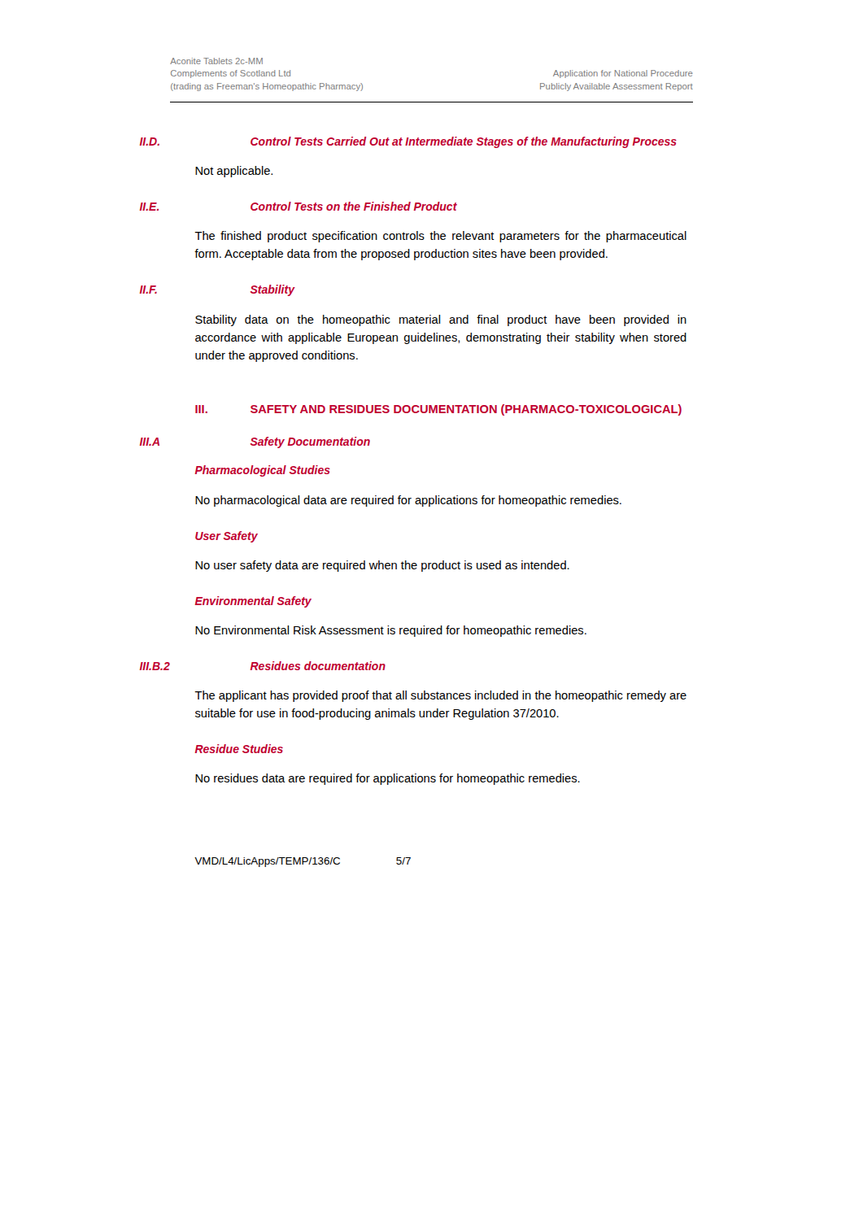Aconite Tablets 2c-MM
Complements of Scotland Ltd
(trading as Freeman's Homeopathic Pharmacy)
Application for National Procedure
Publicly Available Assessment Report
II.D. Control Tests Carried Out at Intermediate Stages of the Manufacturing Process
Not applicable.
II.E. Control Tests on the Finished Product
The finished product specification controls the relevant parameters for the pharmaceutical form. Acceptable data from the proposed production sites have been provided.
II.F. Stability
Stability data on the homeopathic material and final product have been provided in accordance with applicable European guidelines, demonstrating their stability when stored under the approved conditions.
III. SAFETY AND RESIDUES DOCUMENTATION (PHARMACO-TOXICOLOGICAL)
III.ASafety Documentation
Pharmacological Studies
No pharmacological data are required for applications for homeopathic remedies.
User Safety
No user safety data are required when the product is used as intended.
Environmental Safety
No Environmental Risk Assessment is required for homeopathic remedies.
III.B.2 Residues documentation
The applicant has provided proof that all substances included in the homeopathic remedy are suitable for use in food-producing animals under Regulation 37/2010.
Residue Studies
No residues data are required for applications for homeopathic remedies.
VMD/L4/LicApps/TEMP/136/C5/7